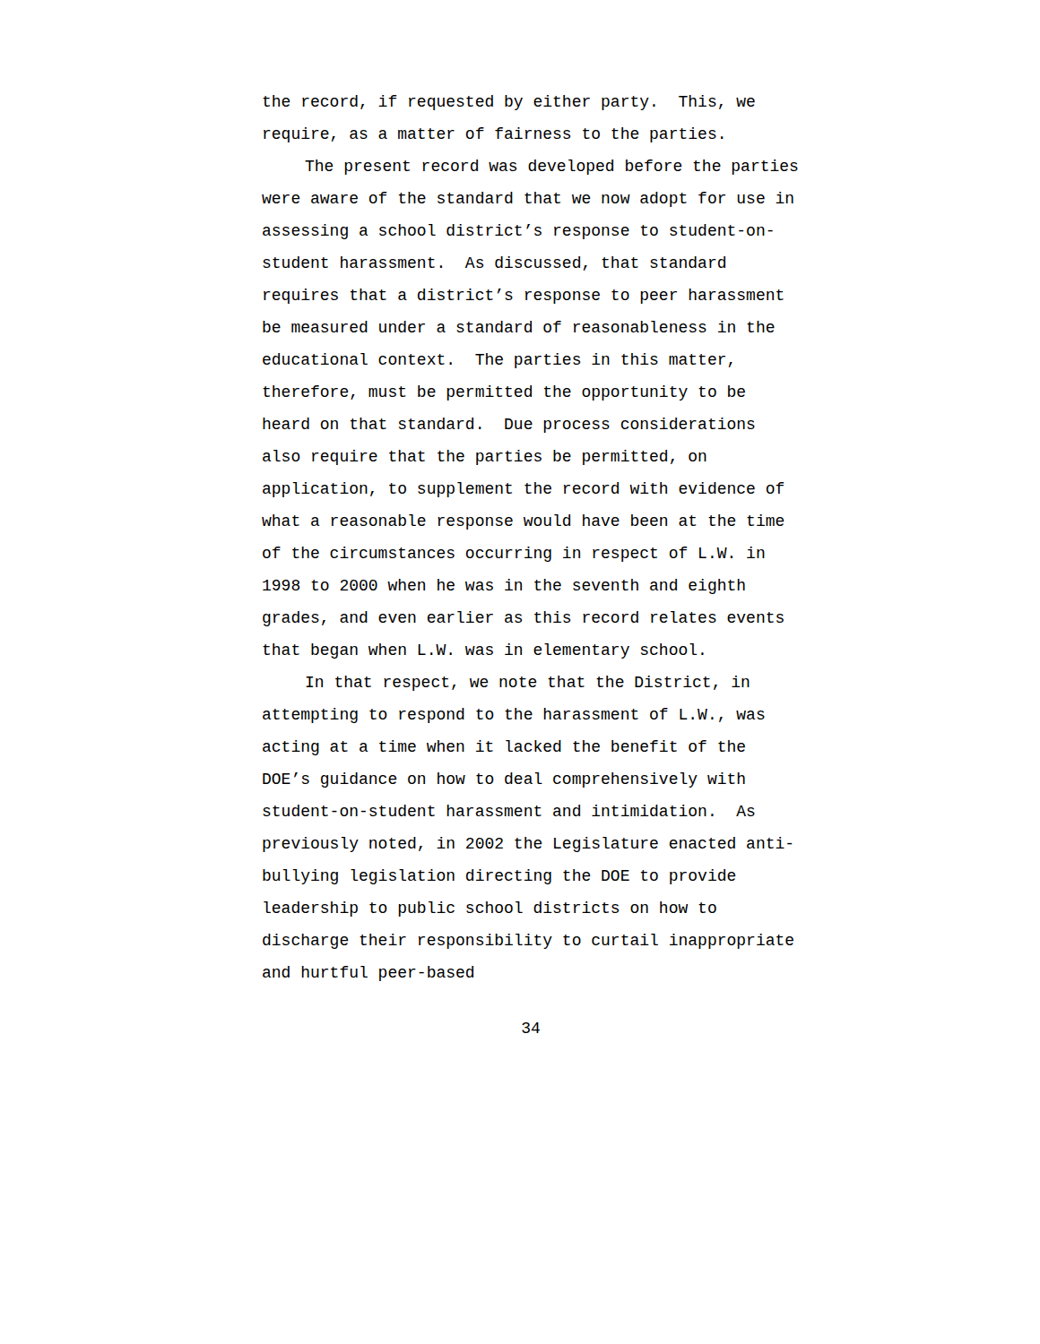the record, if requested by either party. This, we require, as a matter of fairness to the parties.
The present record was developed before the parties were aware of the standard that we now adopt for use in assessing a school district’s response to student-on-student harassment. As discussed, that standard requires that a district’s response to peer harassment be measured under a standard of reasonableness in the educational context. The parties in this matter, therefore, must be permitted the opportunity to be heard on that standard. Due process considerations also require that the parties be permitted, on application, to supplement the record with evidence of what a reasonable response would have been at the time of the circumstances occurring in respect of L.W. in 1998 to 2000 when he was in the seventh and eighth grades, and even earlier as this record relates events that began when L.W. was in elementary school.
In that respect, we note that the District, in attempting to respond to the harassment of L.W., was acting at a time when it lacked the benefit of the DOE’s guidance on how to deal comprehensively with student-on-student harassment and intimidation. As previously noted, in 2002 the Legislature enacted anti-bullying legislation directing the DOE to provide leadership to public school districts on how to discharge their responsibility to curtail inappropriate and hurtful peer-based
34